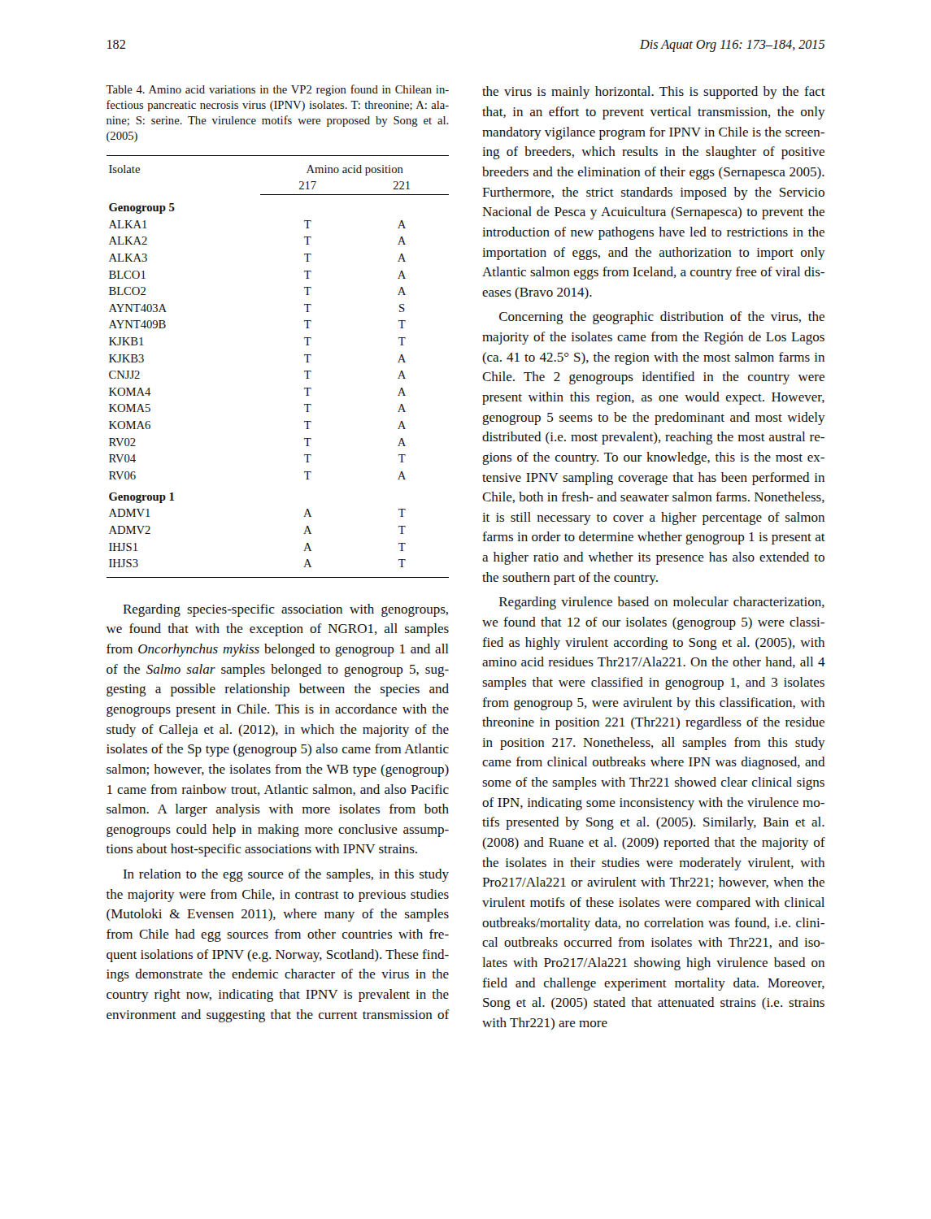182 Dis Aquat Org 116: 173–184, 2015
Table 4. Amino acid variations in the VP2 region found in Chilean infectious pancreatic necrosis virus (IPNV) isolates. T: threonine; A: alanine; S: serine. The virulence motifs were proposed by Song et al. (2005)
| Isolate | Amino acid position |
| --- | --- |
| 217 | 221 |
| Genogroup 5 |
| ALKA1 | T | A |
| ALKA2 | T | A |
| ALKA3 | T | A |
| BLCO1 | T | A |
| BLCO2 | T | A |
| AYNT403A | T | S |
| AYNT409B | T | T |
| KJKB1 | T | T |
| KJKB3 | T | A |
| CNJJ2 | T | A |
| KOMA4 | T | A |
| KOMA5 | T | A |
| KOMA6 | T | A |
| RV02 | T | A |
| RV04 | T | T |
| RV06 | T | A |
| Genogroup 1 |
| ADMV1 | A | T |
| ADMV2 | A | T |
| IHJS1 | A | T |
| IHJS3 | A | T |
Regarding species-specific association with genogroups, we found that with the exception of NGRO1, all samples from Oncorhynchus mykiss belonged to genogroup 1 and all of the Salmo salar samples belonged to genogroup 5, suggesting a possible relationship between the species and genogroups present in Chile. This is in accordance with the study of Calleja et al. (2012), in which the majority of the isolates of the Sp type (genogroup 5) also came from Atlantic salmon; however, the isolates from the WB type (genogroup) 1 came from rainbow trout, Atlantic salmon, and also Pacific salmon. A larger analysis with more isolates from both genogroups could help in making more conclusive assumptions about host-specific associations with IPNV strains.
In relation to the egg source of the samples, in this study the majority were from Chile, in contrast to previous studies (Mutoloki & Evensen 2011), where many of the samples from Chile had egg sources from other countries with frequent isolations of IPNV (e.g. Norway, Scotland). These findings demonstrate the endemic character of the virus in the country right now, indicating that IPNV is prevalent in the environment and suggesting that the current transmission of the virus is mainly horizontal. This is supported by the fact that, in an effort to prevent vertical transmission, the only mandatory vigilance program for IPNV in Chile is the screening of breeders, which results in the slaughter of positive breeders and the elimination of their eggs (Sernapesca 2005). Furthermore, the strict standards imposed by the Servicio Nacional de Pesca y Acuicultura (Sernapesca) to prevent the introduction of new pathogens have led to restrictions in the importation of eggs, and the authorization to import only Atlantic salmon eggs from Iceland, a country free of viral diseases (Bravo 2014).
Concerning the geographic distribution of the virus, the majority of the isolates came from the Región de Los Lagos (ca. 41 to 42.5° S), the region with the most salmon farms in Chile. The 2 genogroups identified in the country were present within this region, as one would expect. However, genogroup 5 seems to be the predominant and most widely distributed (i.e. most prevalent), reaching the most austral regions of the country. To our knowledge, this is the most extensive IPNV sampling coverage that has been performed in Chile, both in fresh- and seawater salmon farms. Nonetheless, it is still necessary to cover a higher percentage of salmon farms in order to determine whether genogroup 1 is present at a higher ratio and whether its presence has also extended to the southern part of the country.
Regarding virulence based on molecular characterization, we found that 12 of our isolates (genogroup 5) were classified as highly virulent according to Song et al. (2005), with amino acid residues Thr217/Ala221. On the other hand, all 4 samples that were classified in genogroup 1, and 3 isolates from genogroup 5, were avirulent by this classification, with threonine in position 221 (Thr221) regardless of the residue in position 217. Nonetheless, all samples from this study came from clinical outbreaks where IPN was diagnosed, and some of the samples with Thr221 showed clear clinical signs of IPN, indicating some inconsistency with the virulence motifs presented by Song et al. (2005). Similarly, Bain et al. (2008) and Ruane et al. (2009) reported that the majority of the isolates in their studies were moderately virulent, with Pro217/Ala221 or avirulent with Thr221; however, when the virulent motifs of these isolates were compared with clinical outbreaks/mortality data, no correlation was found, i.e. clinical outbreaks occurred from isolates with Thr221, and isolates with Pro217/Ala221 showing high virulence based on field and challenge experiment mortality data. Moreover, Song et al. (2005) stated that attenuated strains (i.e. strains with Thr221) are more